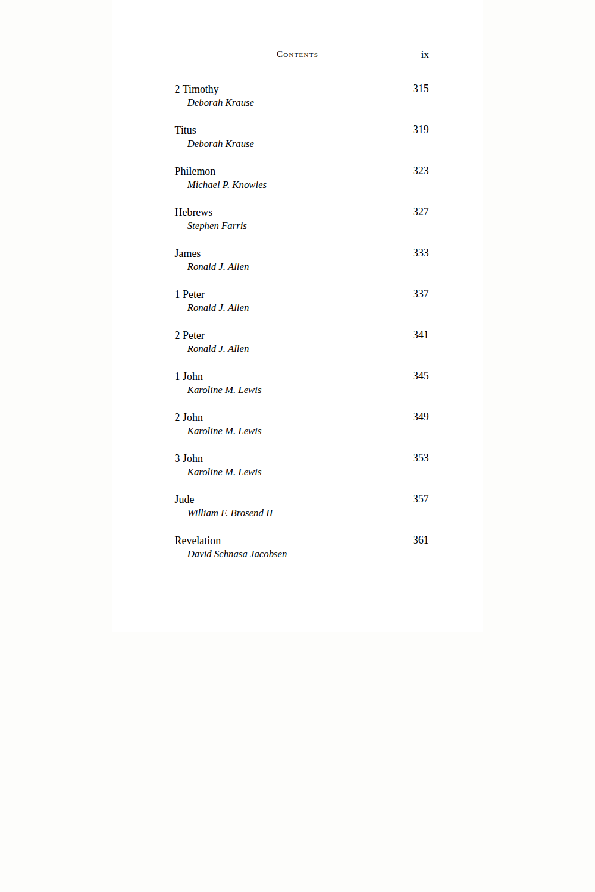Contents ix
2 Timothy Deborah Krause 315
Titus Deborah Krause 319
Philemon Michael P. Knowles 323
Hebrews Stephen Farris 327
James Ronald J. Allen 333
1 Peter Ronald J. Allen 337
2 Peter Ronald J. Allen 341
1 John Karoline M. Lewis 345
2 John Karoline M. Lewis 349
3 John Karoline M. Lewis 353
Jude William F. Brosend II 357
Revelation David Schnasa Jacobsen 361